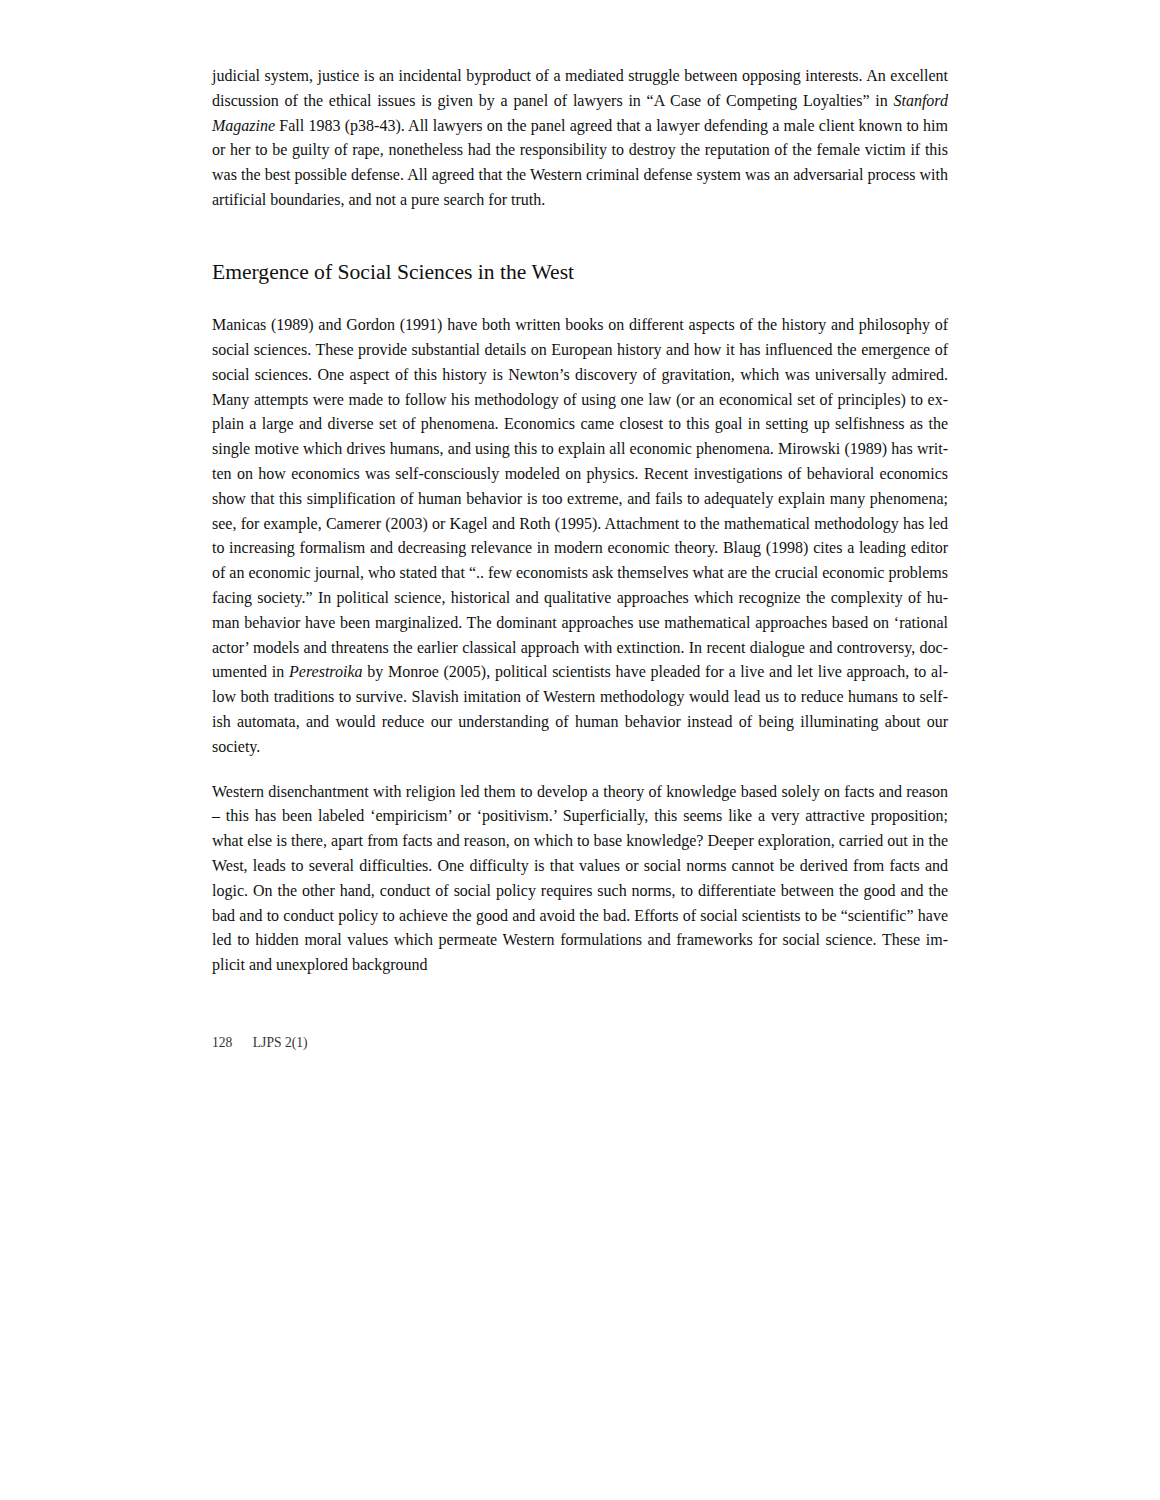judicial system, justice is an incidental byproduct of a mediated struggle between opposing interests. An excellent discussion of the ethical issues is given by a panel of lawyers in “A Case of Competing Loyalties” in Stanford Magazine Fall 1983 (p38-43). All lawyers on the panel agreed that a lawyer defending a male client known to him or her to be guilty of rape, nonetheless had the responsibility to destroy the reputation of the female victim if this was the best possible defense. All agreed that the Western criminal defense system was an adversarial process with artificial boundaries, and not a pure search for truth.
Emergence of Social Sciences in the West
Manicas (1989) and Gordon (1991) have both written books on different aspects of the history and philosophy of social sciences. These provide substantial details on European history and how it has influenced the emergence of social sciences. One aspect of this history is Newton’s discovery of gravitation, which was universally admired. Many attempts were made to follow his methodology of using one law (or an economical set of principles) to explain a large and diverse set of phenomena. Economics came closest to this goal in setting up selfishness as the single motive which drives humans, and using this to explain all economic phenomena. Mirowski (1989) has written on how economics was self-consciously modeled on physics. Recent investigations of behavioral economics show that this simplification of human behavior is too extreme, and fails to adequately explain many phenomena; see, for example, Camerer (2003) or Kagel and Roth (1995). Attachment to the mathematical methodology has led to increasing formalism and decreasing relevance in modern economic theory. Blaug (1998) cites a leading editor of an economic journal, who stated that “.. few economists ask themselves what are the crucial economic problems facing society.” In political science, historical and qualitative approaches which recognize the complexity of human behavior have been marginalized. The dominant approaches use mathematical approaches based on ‘rational actor’ models and threatens the earlier classical approach with extinction. In recent dialogue and controversy, documented in Perestroika by Monroe (2005), political scientists have pleaded for a live and let live approach, to allow both traditions to survive. Slavish imitation of Western methodology would lead us to reduce humans to selfish automata, and would reduce our understanding of human behavior instead of being illuminating about our society.
Western disenchantment with religion led them to develop a theory of knowledge based solely on facts and reason – this has been labeled ‘empiricism’ or ‘positivism.’ Superficially, this seems like a very attractive proposition; what else is there, apart from facts and reason, on which to base knowledge? Deeper exploration, carried out in the West, leads to several difficulties. One difficulty is that values or social norms cannot be derived from facts and logic. On the other hand, conduct of social policy requires such norms, to differentiate between the good and the bad and to conduct policy to achieve the good and avoid the bad. Efforts of social scientists to be “scientific” have led to hidden moral values which permeate Western formulations and frameworks for social science. These implicit and unexplored background
128 LJPS 2(1)